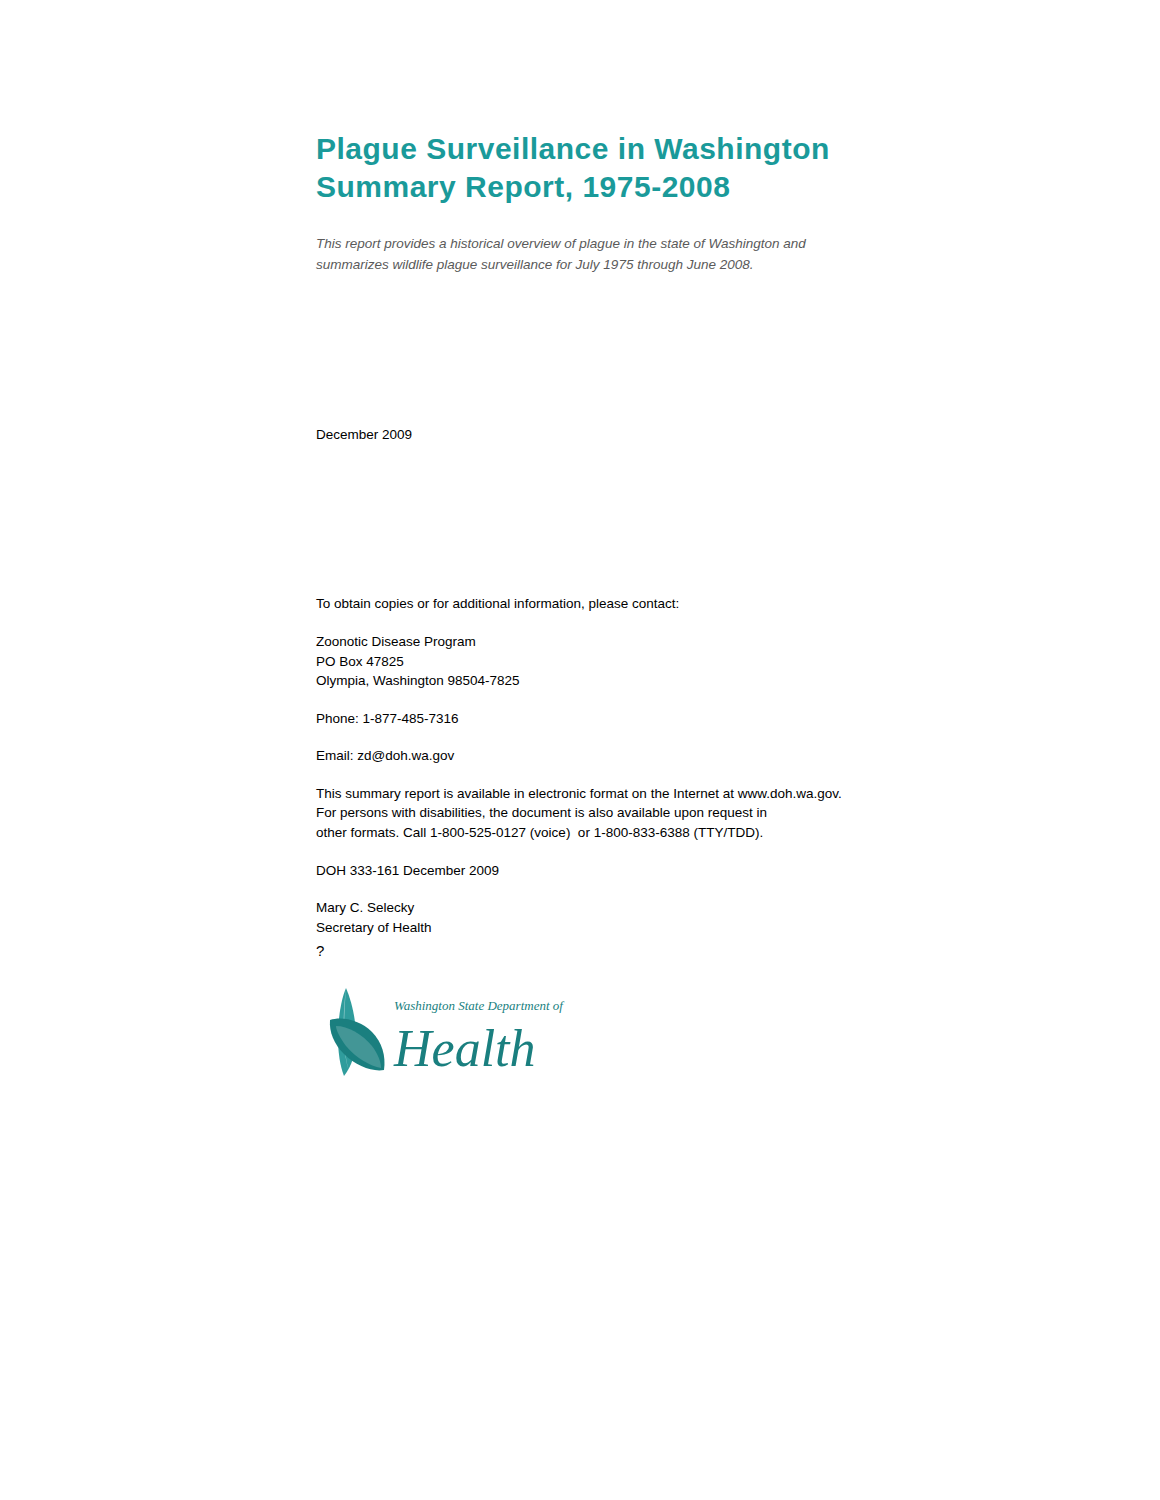Plague Surveillance in Washington
Summary Report, 1975-2008
This report provides a historical overview of plague in the state of Washington and summarizes wildlife plague surveillance for July 1975 through June 2008.
December 2009
To obtain copies or for additional information, please contact:
Zoonotic Disease Program
PO Box 47825
Olympia, Washington 98504-7825
Phone: 1-877-485-7316
Email: zd@doh.wa.gov
This summary report is available in electronic format on the Internet at www.doh.wa.gov.
For persons with disabilities, the document is also available upon request in
other formats. Call 1-800-525-0127 (voice) or 1-800-833-6388 (TTY/TDD).
DOH 333-161 December 2009
Mary C. Selecky
Secretary of Health
?
Washington State Department of Health